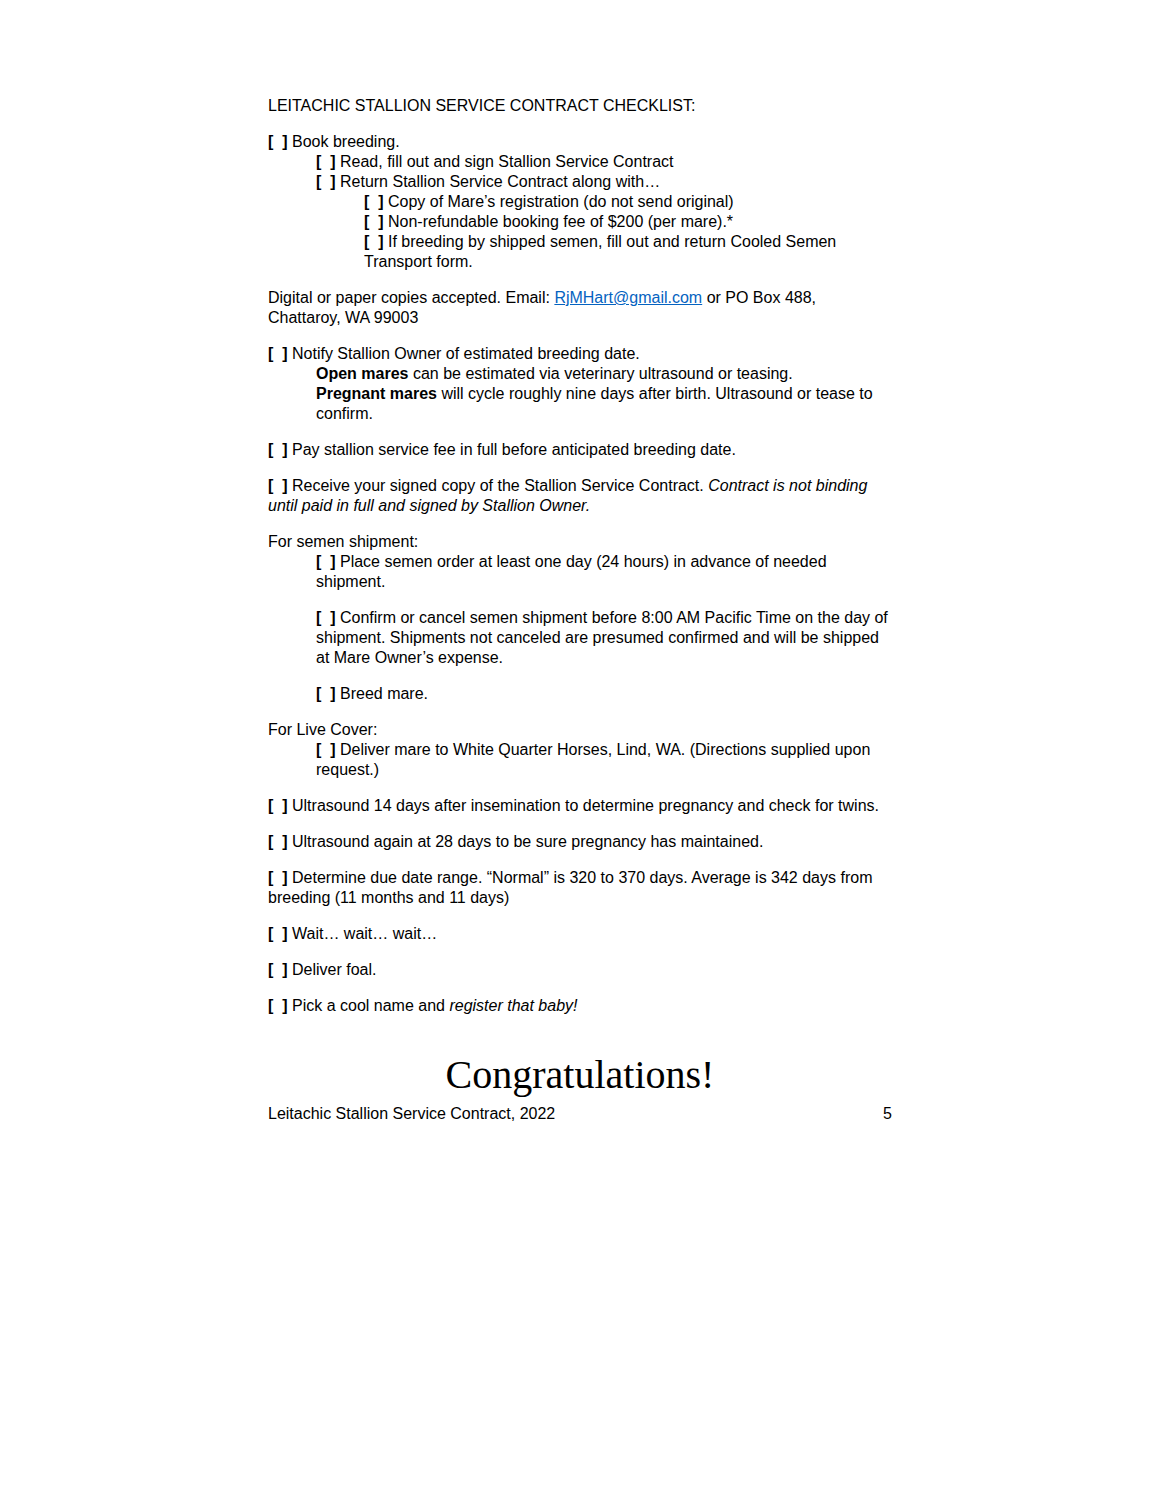LEITACHIC STALLION SERVICE CONTRACT CHECKLIST:
[ ] Book breeding.
[ ] Read, fill out and sign Stallion Service Contract
[ ] Return Stallion Service Contract along with…
[ ] Copy of Mare’s registration (do not send original)
[ ] Non-refundable booking fee of $200 (per mare).*
[ ] If breeding by shipped semen, fill out and return Cooled Semen Transport form.
Digital or paper copies accepted. Email: RjMHart@gmail.com or PO Box 488, Chattaroy, WA 99003
[ ] Notify Stallion Owner of estimated breeding date.
Open mares can be estimated via veterinary ultrasound or teasing.
Pregnant mares will cycle roughly nine days after birth. Ultrasound or tease to confirm.
[ ] Pay stallion service fee in full before anticipated breeding date.
[ ] Receive your signed copy of the Stallion Service Contract. Contract is not binding until paid in full and signed by Stallion Owner.
For semen shipment:
[ ] Place semen order at least one day (24 hours) in advance of needed shipment.
[ ] Confirm or cancel semen shipment before 8:00 AM Pacific Time on the day of shipment. Shipments not canceled are presumed confirmed and will be shipped at Mare Owner’s expense.
[ ] Breed mare.
For Live Cover:
[ ] Deliver mare to White Quarter Horses, Lind, WA. (Directions supplied upon request.)
[ ] Ultrasound 14 days after insemination to determine pregnancy and check for twins.
[ ] Ultrasound again at 28 days to be sure pregnancy has maintained.
[ ] Determine due date range. “Normal” is 320 to 370 days. Average is 342 days from breeding (11 months and 11 days)
[ ] Wait… wait… wait…
[ ] Deliver foal.
[ ] Pick a cool name and register that baby!
Congratulations!
Leitachic Stallion Service Contract, 2022 5